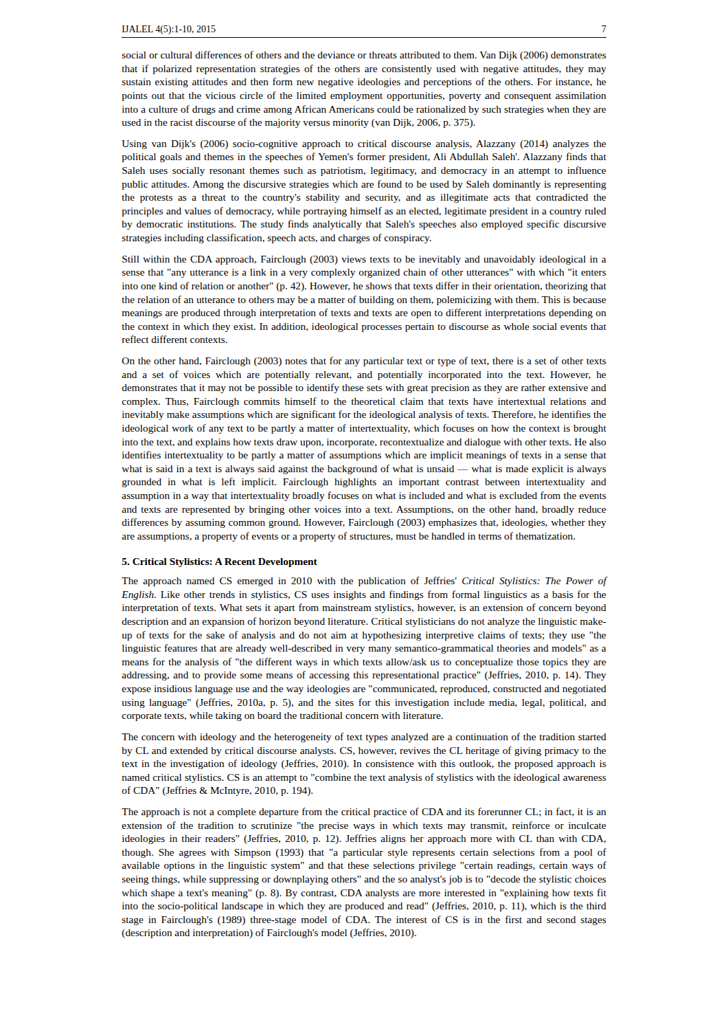IJALEL 4(5):1-10, 2015 7
social or cultural differences of others and the deviance or threats attributed to them. Van Dijk (2006) demonstrates that if polarized representation strategies of the others are consistently used with negative attitudes, they may sustain existing attitudes and then form new negative ideologies and perceptions of the others. For instance, he points out that the vicious circle of the limited employment opportunities, poverty and consequent assimilation into a culture of drugs and crime among African Americans could be rationalized by such strategies when they are used in the racist discourse of the majority versus minority (van Dijk, 2006, p. 375).
Using van Dijk's (2006) socio-cognitive approach to critical discourse analysis, Alazzany (2014) analyzes the political goals and themes in the speeches of Yemen's former president, Ali Abdullah Saleh'. Alazzany finds that Saleh uses socially resonant themes such as patriotism, legitimacy, and democracy in an attempt to influence public attitudes. Among the discursive strategies which are found to be used by Saleh dominantly is representing the protests as a threat to the country's stability and security, and as illegitimate acts that contradicted the principles and values of democracy, while portraying himself as an elected, legitimate president in a country ruled by democratic institutions. The study finds analytically that Saleh's speeches also employed specific discursive strategies including classification, speech acts, and charges of conspiracy.
Still within the CDA approach, Fairclough (2003) views texts to be inevitably and unavoidably ideological in a sense that "any utterance is a link in a very complexly organized chain of other utterances" with which "it enters into one kind of relation or another" (p. 42). However, he shows that texts differ in their orientation, theorizing that the relation of an utterance to others may be a matter of building on them, polemicizing with them. This is because meanings are produced through interpretation of texts and texts are open to different interpretations depending on the context in which they exist. In addition, ideological processes pertain to discourse as whole social events that reflect different contexts.
On the other hand, Fairclough (2003) notes that for any particular text or type of text, there is a set of other texts and a set of voices which are potentially relevant, and potentially incorporated into the text. However, he demonstrates that it may not be possible to identify these sets with great precision as they are rather extensive and complex. Thus, Fairclough commits himself to the theoretical claim that texts have intertextual relations and inevitably make assumptions which are significant for the ideological analysis of texts. Therefore, he identifies the ideological work of any text to be partly a matter of intertextuality, which focuses on how the context is brought into the text, and explains how texts draw upon, incorporate, recontextualize and dialogue with other texts. He also identifies intertextuality to be partly a matter of assumptions which are implicit meanings of texts in a sense that what is said in a text is always said against the background of what is unsaid — what is made explicit is always grounded in what is left implicit. Fairclough highlights an important contrast between intertextuality and assumption in a way that intertextuality broadly focuses on what is included and what is excluded from the events and texts are represented by bringing other voices into a text. Assumptions, on the other hand, broadly reduce differences by assuming common ground. However, Fairclough (2003) emphasizes that, ideologies, whether they are assumptions, a property of events or a property of structures, must be handled in terms of thematization.
5. Critical Stylistics: A Recent Development
The approach named CS emerged in 2010 with the publication of Jeffries' Critical Stylistics: The Power of English. Like other trends in stylistics, CS uses insights and findings from formal linguistics as a basis for the interpretation of texts. What sets it apart from mainstream stylistics, however, is an extension of concern beyond description and an expansion of horizon beyond literature. Critical stylisticians do not analyze the linguistic make-up of texts for the sake of analysis and do not aim at hypothesizing interpretive claims of texts; they use "the linguistic features that are already well-described in very many semantico-grammatical theories and models" as a means for the analysis of "the different ways in which texts allow/ask us to conceptualize those topics they are addressing, and to provide some means of accessing this representational practice" (Jeffries, 2010, p. 14). They expose insidious language use and the way ideologies are "communicated, reproduced, constructed and negotiated using language" (Jeffries, 2010a, p. 5), and the sites for this investigation include media, legal, political, and corporate texts, while taking on board the traditional concern with literature.
The concern with ideology and the heterogeneity of text types analyzed are a continuation of the tradition started by CL and extended by critical discourse analysts. CS, however, revives the CL heritage of giving primacy to the text in the investigation of ideology (Jeffries, 2010). In consistence with this outlook, the proposed approach is named critical stylistics. CS is an attempt to "combine the text analysis of stylistics with the ideological awareness of CDA" (Jeffries & McIntyre, 2010, p. 194).
The approach is not a complete departure from the critical practice of CDA and its forerunner CL; in fact, it is an extension of the tradition to scrutinize "the precise ways in which texts may transmit, reinforce or inculcate ideologies in their readers" (Jeffries, 2010, p. 12). Jeffries aligns her approach more with CL than with CDA, though. She agrees with Simpson (1993) that "a particular style represents certain selections from a pool of available options in the linguistic system" and that these selections privilege "certain readings, certain ways of seeing things, while suppressing or downplaying others" and the so analyst's job is to "decode the stylistic choices which shape a text's meaning" (p. 8). By contrast, CDA analysts are more interested in "explaining how texts fit into the socio-political landscape in which they are produced and read" (Jeffries, 2010, p. 11), which is the third stage in Fairclough's (1989) three-stage model of CDA. The interest of CS is in the first and second stages (description and interpretation) of Fairclough's model (Jeffries, 2010).